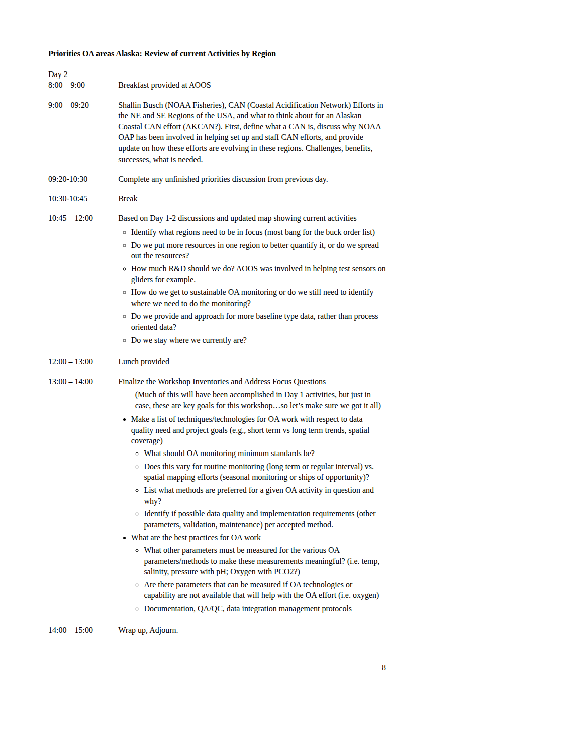Priorities OA areas Alaska: Review of current Activities by Region
Day 2
| 8:00 – 9:00 | Breakfast provided at AOOS |
| 9:00 – 09:20 | Shallin Busch (NOAA Fisheries), CAN (Coastal Acidification Network) Efforts in the NE and SE Regions of the USA, and what to think about for an Alaskan Coastal CAN effort (AKCAN?). First, define what a CAN is, discuss why NOAA OAP has been involved in helping set up and staff CAN efforts, and provide update on how these efforts are evolving in these regions. Challenges, benefits, successes, what is needed. |
| 09:20-10:30 | Complete any unfinished priorities discussion from previous day. |
| 10:30-10:45 | Break |
| 10:45 – 12:00 | Based on Day 1-2 discussions and updated map showing current activities Identify what regions need to be in focus (most bang for the buck order list) Do we put more resources in one region to better quantify it, or do we spread out the resources? How much R&D should we do? AOOS was involved in helping test sensors on gliders for example. How do we get to sustainable OA monitoring or do we still need to identify where we need to do the monitoring? Do we provide and approach for more baseline type data, rather than process oriented data? Do we stay where we currently are? |
| 12:00 – 13:00 | Lunch provided |
| 13:00 – 14:00 | Finalize the Workshop Inventories and Address Focus Questions (Much of this will have been accomplished in Day 1 activities, but just in case, these are key goals for this workshop…so let’s make sure we got it all) Make a list of techniques/technologies for OA work with respect to data quality need and project goals (e.g., short term vs long term trends, spatial coverage) What should OA monitoring minimum standards be? Does this vary for routine monitoring (long term or regular interval) vs. spatial mapping efforts (seasonal monitoring or ships of opportunity)? List what methods are preferred for a given OA activity in question and why? Identify if possible data quality and implementation requirements (other parameters, validation, maintenance) per accepted method. What are the best practices for OA work What other parameters must be measured for the various OA parameters/methods to make these measurements meaningful? (i.e. temp, salinity, pressure with pH; Oxygen with PCO2?) Are there parameters that can be measured if OA technologies or capability are not available that will help with the OA effort (i.e. oxygen) Documentation, QA/QC, data integration management protocols |
| 14:00 – 15:00 | Wrap up, Adjourn. |
8